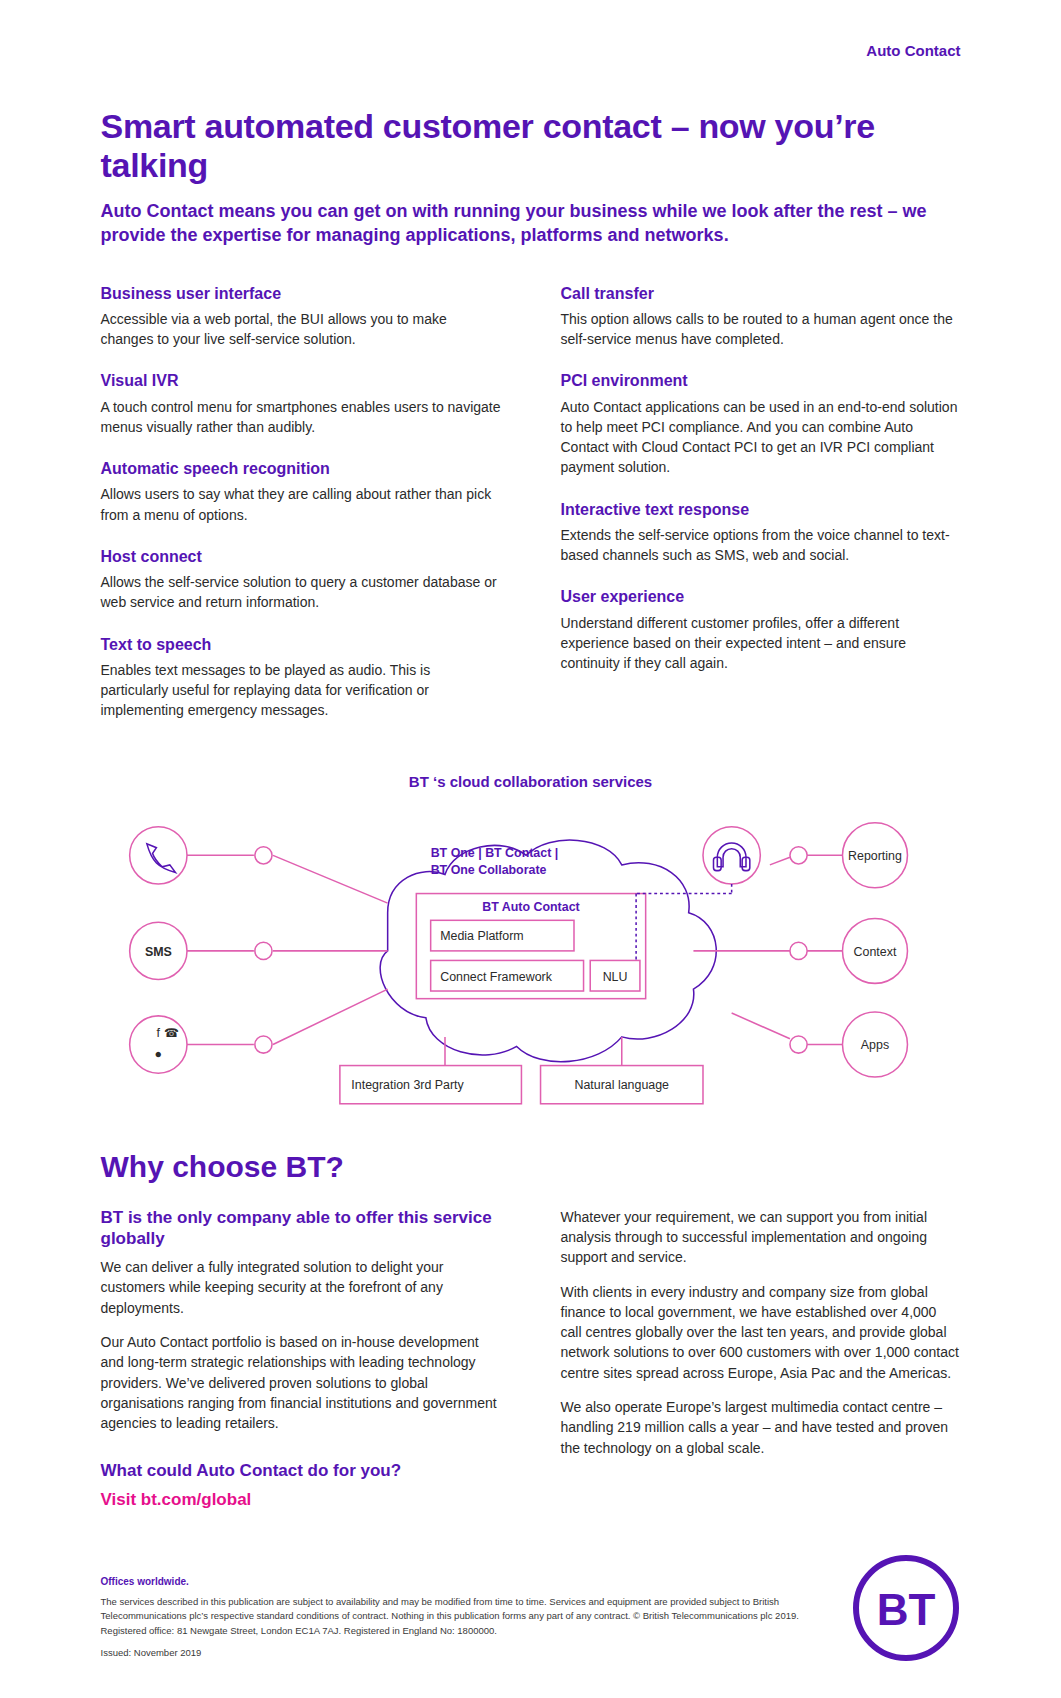Auto Contact
Smart automated customer contact – now you’re talking
Auto Contact means you can get on with running your business while we look after the rest – we provide the expertise for managing applications, platforms and networks.
Business user interface
Accessible via a web portal, the BUI allows you to make changes to your live self-service solution.
Visual IVR
A touch control menu for smartphones enables users to navigate menus visually rather than audibly.
Automatic speech recognition
Allows users to say what they are calling about rather than pick from a menu of options.
Host connect
Allows the self-service solution to query a customer database or web service and return information.
Text to speech
Enables text messages to be played as audio. This is particularly useful for replaying data for verification or implementing emergency messages.
Call transfer
This option allows calls to be routed to a human agent once the self-service menus have completed.
PCI environment
Auto Contact applications can be used in an end-to-end solution to help meet PCI compliance. And you can combine Auto Contact with Cloud Contact PCI to get an IVR PCI compliant payment solution.
Interactive text response
Extends the self-service options from the voice channel to text-based channels such as SMS, web and social.
User experience
Understand different customer profiles, offer a different experience based on their expected intent – and ensure continuity if they call again.
BT ‘s cloud collaboration services
SMS f ☎ ● BT One | BT Contact | BT One Collaborate BT Auto Contact Media Platform Connect Framework NLU Reporting Context Apps Integration 3rd Party Natural language
Why choose BT?
BT is the only company able to offer this service globally
We can deliver a fully integrated solution to delight your customers while keeping security at the forefront of any deployments.
Our Auto Contact portfolio is based on in-house development and long-term strategic relationships with leading technology providers. We’ve delivered proven solutions to global organisations ranging from financial institutions and government agencies to leading retailers.
What could Auto Contact do for you?
Visit bt.com/global
Whatever your requirement, we can support you from initial analysis through to successful implementation and ongoing support and service.
With clients in every industry and company size from global finance to local government, we have established over 4,000 call centres globally over the last ten years, and provide global network solutions to over 600 customers with over 1,000 contact centre sites spread across Europe, Asia Pac and the Americas.
We also operate Europe’s largest multimedia contact centre – handling 219 million calls a year – and have tested and proven the technology on a global scale.
Offices worldwide.
The services described in this publication are subject to availability and may be modified from time to time. Services and equipment are provided subject to British Telecommunications plc’s respective standard conditions of contract. Nothing in this publication forms any part of any contract. © British Telecommunications plc 2019. Registered office: 81 Newgate Street, London EC1A 7AJ. Registered in England No: 1800000.
Issued: November 2019
BT